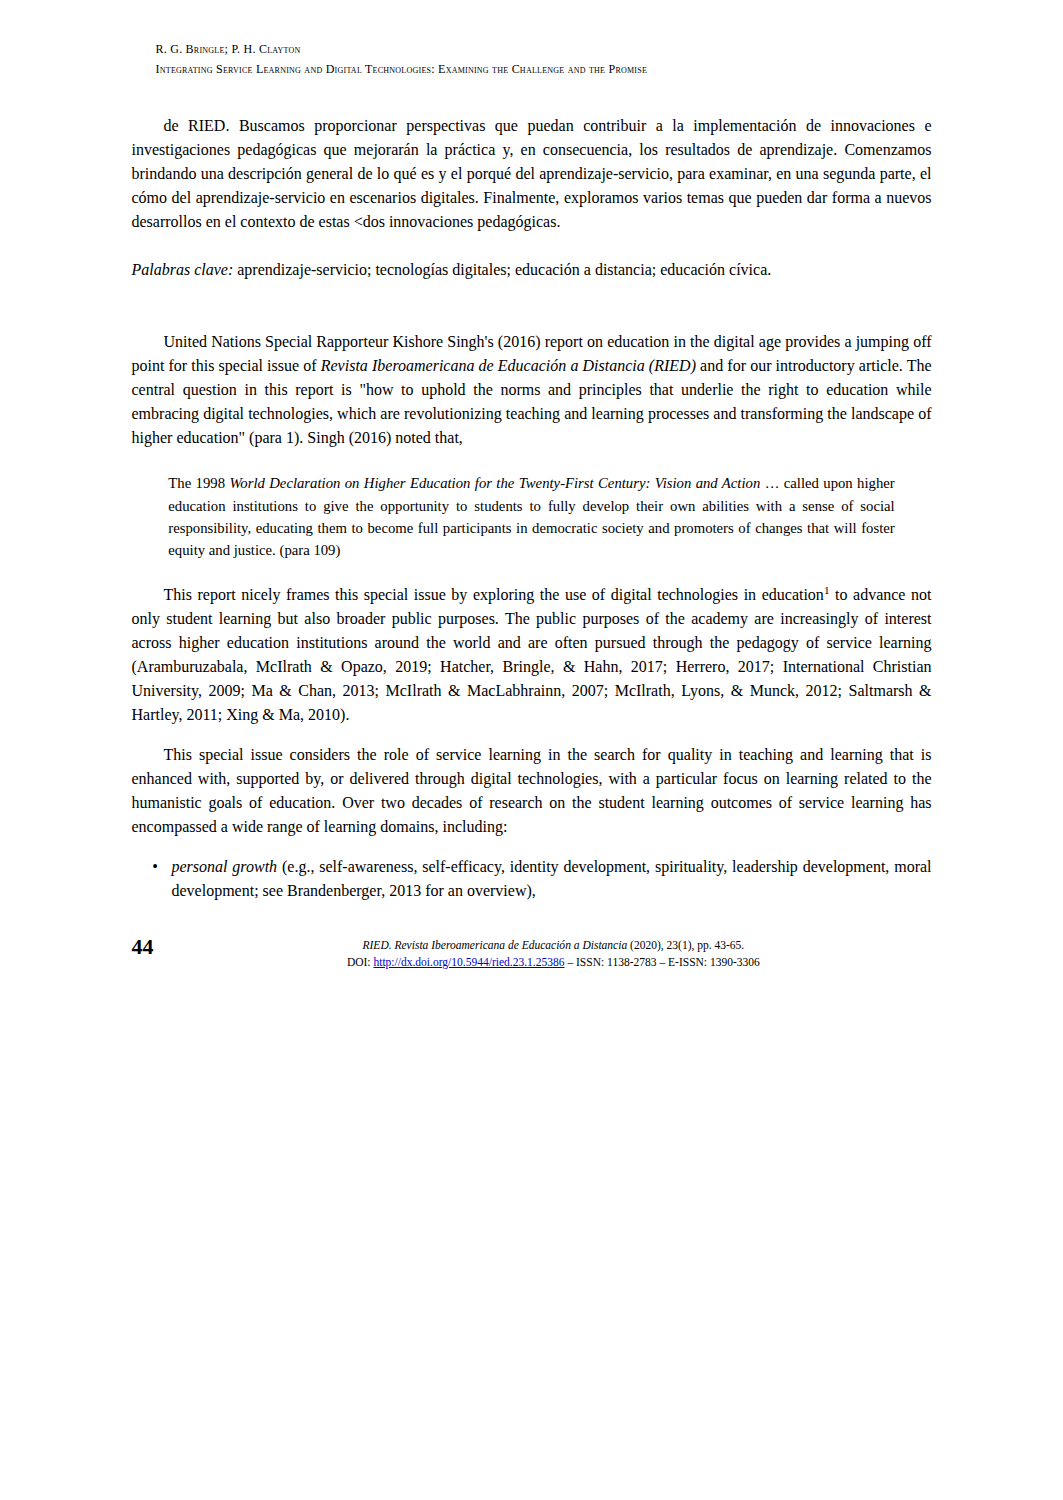R. G. Bringle; P. H. Clayton
Integrating Service Learning and Digital Technologies: Examining the Challenge and the Promise
de RIED. Buscamos proporcionar perspectivas que puedan contribuir a la implementación de innovaciones e investigaciones pedagógicas que mejorarán la práctica y, en consecuencia, los resultados de aprendizaje. Comenzamos brindando una descripción general de lo qué es y el porqué del aprendizaje-servicio, para examinar, en una segunda parte, el cómo del aprendizaje-servicio en escenarios digitales. Finalmente, exploramos varios temas que pueden dar forma a nuevos desarrollos en el contexto de estas <dos innovaciones pedagógicas.
Palabras clave: aprendizaje-servicio; tecnologías digitales; educación a distancia; educación cívica.
United Nations Special Rapporteur Kishore Singh's (2016) report on education in the digital age provides a jumping off point for this special issue of Revista Iberoamericana de Educación a Distancia (RIED) and for our introductory article. The central question in this report is "how to uphold the norms and principles that underlie the right to education while embracing digital technologies, which are revolutionizing teaching and learning processes and transforming the landscape of higher education" (para 1). Singh (2016) noted that,
The 1998 World Declaration on Higher Education for the Twenty-First Century: Vision and Action … called upon higher education institutions to give the opportunity to students to fully develop their own abilities with a sense of social responsibility, educating them to become full participants in democratic society and promoters of changes that will foster equity and justice. (para 109)
This report nicely frames this special issue by exploring the use of digital technologies in education1 to advance not only student learning but also broader public purposes. The public purposes of the academy are increasingly of interest across higher education institutions around the world and are often pursued through the pedagogy of service learning (Aramburuzabala, McIlrath & Opazo, 2019; Hatcher, Bringle, & Hahn, 2017; Herrero, 2017; International Christian University, 2009; Ma & Chan, 2013; McIlrath & MacLabhrainn, 2007; McIlrath, Lyons, & Munck, 2012; Saltmarsh & Hartley, 2011; Xing & Ma, 2010).
This special issue considers the role of service learning in the search for quality in teaching and learning that is enhanced with, supported by, or delivered through digital technologies, with a particular focus on learning related to the humanistic goals of education. Over two decades of research on the student learning outcomes of service learning has encompassed a wide range of learning domains, including:
personal growth (e.g., self-awareness, self-efficacy, identity development, spirituality, leadership development, moral development; see Brandenberger, 2013 for an overview),
44
RIED. Revista Iberoamericana de Educación a Distancia (2020), 23(1), pp. 43-65.
DOI: http://dx.doi.org/10.5944/ried.23.1.25386 – ISSN: 1138-2783 – E-ISSN: 1390-3306